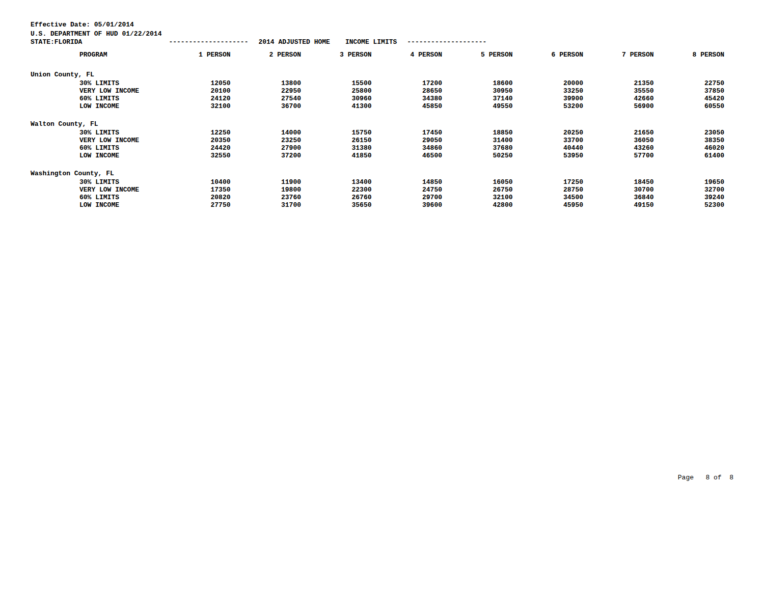Effective Date: 05/01/2014
U.S. DEPARTMENT OF HUD 01/22/2014
STATE:FLORIDA -------------------- 2014 ADJUSTED HOME INCOME LIMITS --------------------
| | PROGRAM | 1 PERSON | 2 PERSON | 3 PERSON | 4 PERSON | 5 PERSON | 6 PERSON | 7 PERSON | 8 PERSON |
| --- | --- | --- | --- | --- | --- | --- | --- | --- | --- |
| Union County, FL |
| | 30% LIMITS | 12050 | 13800 | 15500 | 17200 | 18600 | 20000 | 21350 | 22750 |
| | VERY LOW INCOME | 20100 | 22950 | 25800 | 28650 | 30950 | 33250 | 35550 | 37850 |
| | 60% LIMITS | 24120 | 27540 | 30960 | 34380 | 37140 | 39900 | 42660 | 45420 |
| | LOW INCOME | 32100 | 36700 | 41300 | 45850 | 49550 | 53200 | 56900 | 60550 |
| Walton County, FL |
| | 30% LIMITS | 12250 | 14000 | 15750 | 17450 | 18850 | 20250 | 21650 | 23050 |
| | VERY LOW INCOME | 20350 | 23250 | 26150 | 29050 | 31400 | 33700 | 36050 | 38350 |
| | 60% LIMITS | 24420 | 27900 | 31380 | 34860 | 37680 | 40440 | 43260 | 46020 |
| | LOW INCOME | 32550 | 37200 | 41850 | 46500 | 50250 | 53950 | 57700 | 61400 |
| Washington County, FL |
| | 30% LIMITS | 10400 | 11900 | 13400 | 14850 | 16050 | 17250 | 18450 | 19650 |
| | VERY LOW INCOME | 17350 | 19800 | 22300 | 24750 | 26750 | 28750 | 30700 | 32700 |
| | 60% LIMITS | 20820 | 23760 | 26760 | 29700 | 32100 | 34500 | 36840 | 39240 |
| | LOW INCOME | 27750 | 31700 | 35650 | 39600 | 42800 | 45950 | 49150 | 52300 |
Page 8 of 8